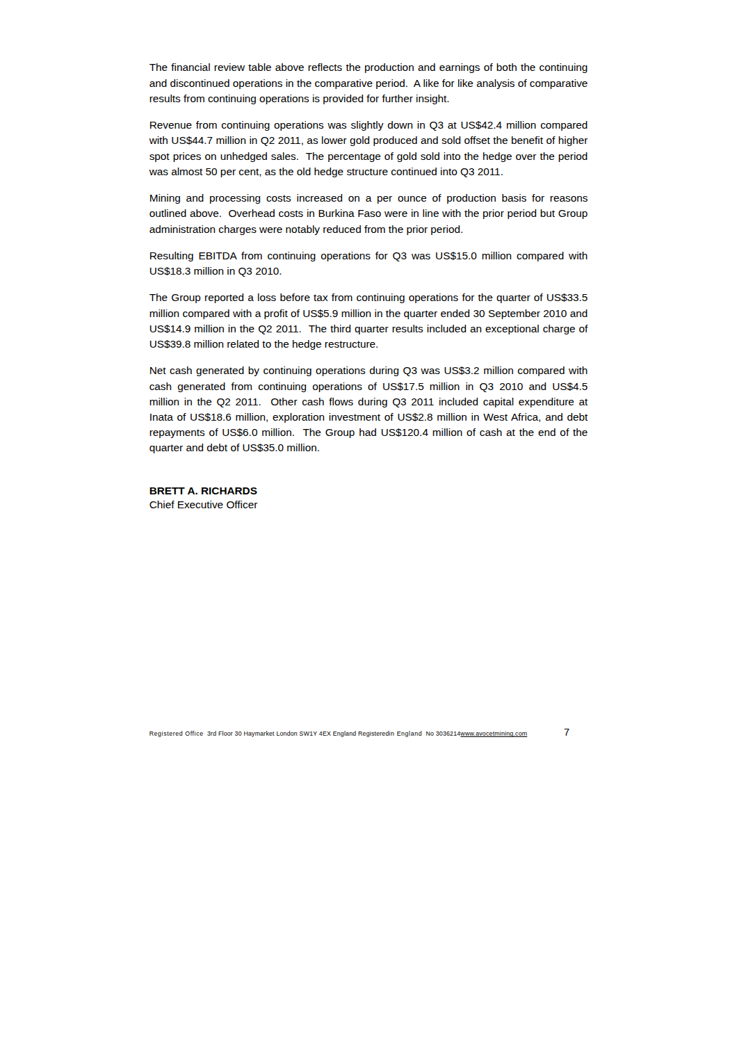The financial review table above reflects the production and earnings of both the continuing and discontinued operations in the comparative period. A like for like analysis of comparative results from continuing operations is provided for further insight.
Revenue from continuing operations was slightly down in Q3 at US$42.4 million compared with US$44.7 million in Q2 2011, as lower gold produced and sold offset the benefit of higher spot prices on unhedged sales. The percentage of gold sold into the hedge over the period was almost 50 per cent, as the old hedge structure continued into Q3 2011.
Mining and processing costs increased on a per ounce of production basis for reasons outlined above. Overhead costs in Burkina Faso were in line with the prior period but Group administration charges were notably reduced from the prior period.
Resulting EBITDA from continuing operations for Q3 was US$15.0 million compared with US$18.3 million in Q3 2010.
The Group reported a loss before tax from continuing operations for the quarter of US$33.5 million compared with a profit of US$5.9 million in the quarter ended 30 September 2010 and US$14.9 million in the Q2 2011. The third quarter results included an exceptional charge of US$39.8 million related to the hedge restructure.
Net cash generated by continuing operations during Q3 was US$3.2 million compared with cash generated from continuing operations of US$17.5 million in Q3 2010 and US$4.5 million in the Q2 2011. Other cash flows during Q3 2011 included capital expenditure at Inata of US$18.6 million, exploration investment of US$2.8 million in West Africa, and debt repayments of US$6.0 million. The Group had US$120.4 million of cash at the end of the quarter and debt of US$35.0 million.
BRETT A. RICHARDS
Chief Executive Officer
Registered Office 3rd Floor 30 Haymarket London SW1Y 4EX England Registered in England No 3036214 www.avocetmining.com 7